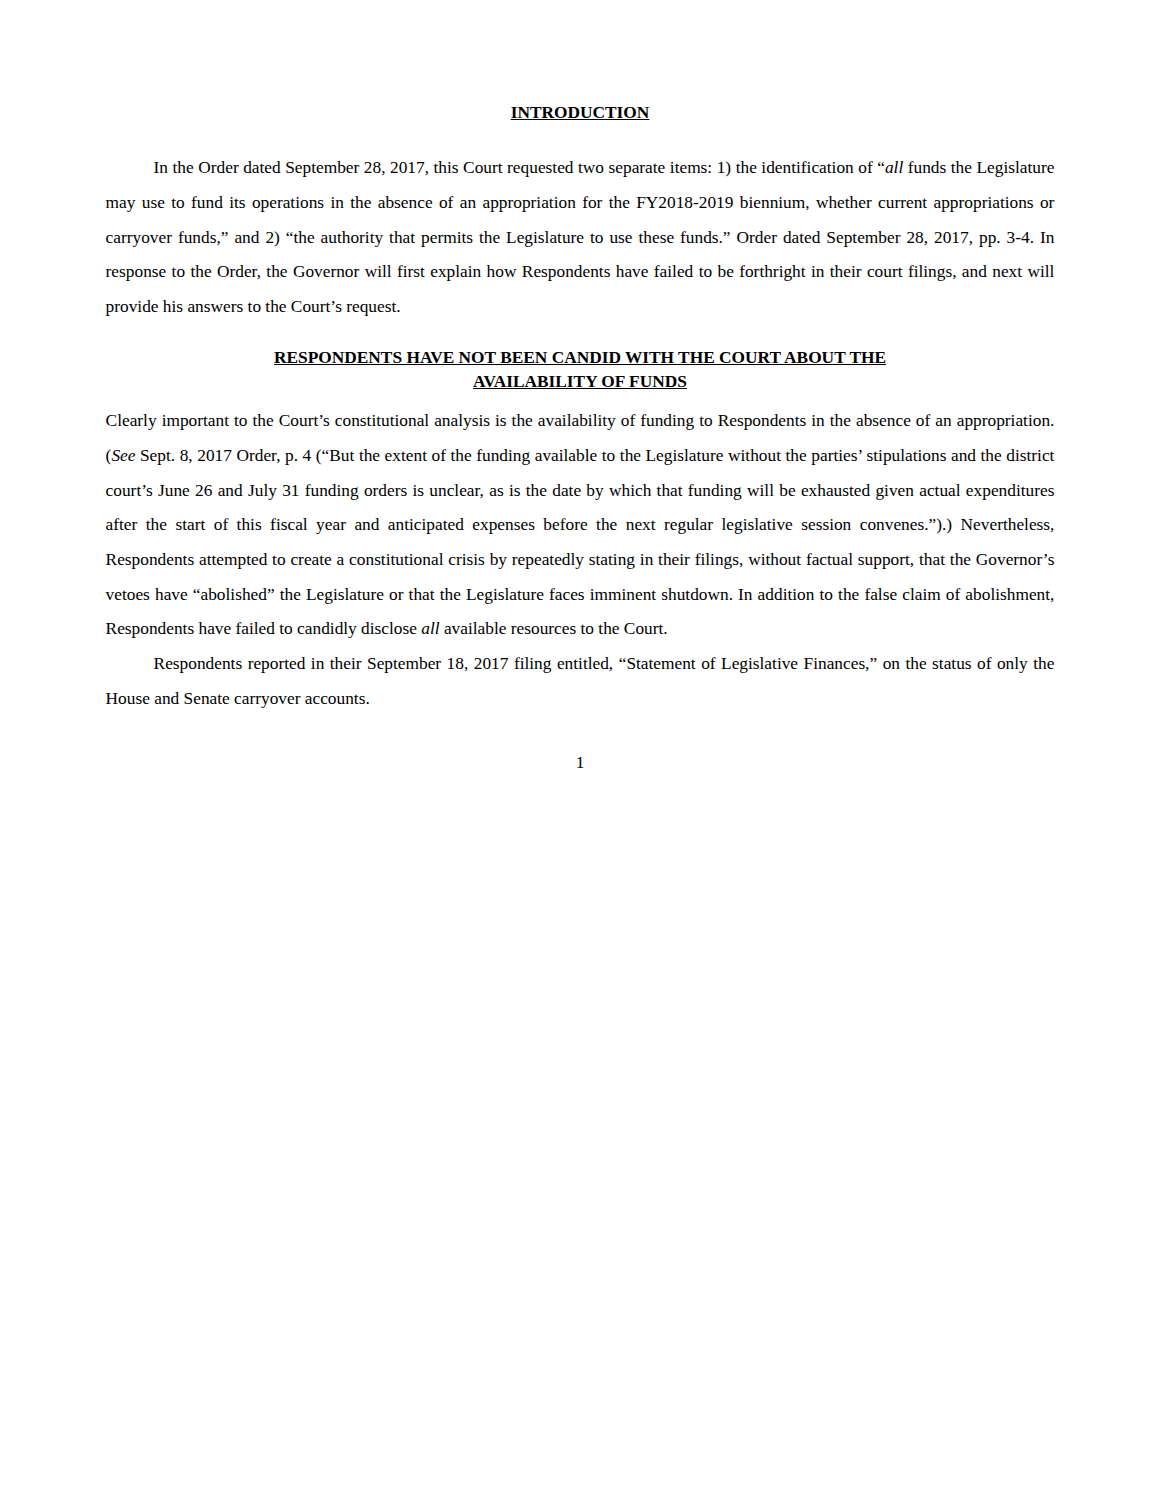INTRODUCTION
In the Order dated September 28, 2017, this Court requested two separate items: 1) the identification of “all funds the Legislature may use to fund its operations in the absence of an appropriation for the FY2018-2019 biennium, whether current appropriations or carryover funds,” and 2) “the authority that permits the Legislature to use these funds.” Order dated September 28, 2017, pp. 3-4. In response to the Order, the Governor will first explain how Respondents have failed to be forthright in their court filings, and next will provide his answers to the Court’s request.
RESPONDENTS HAVE NOT BEEN CANDID WITH THE COURT ABOUT THE
AVAILABILITY OF FUNDS
Clearly important to the Court’s constitutional analysis is the availability of funding to Respondents in the absence of an appropriation. (See Sept. 8, 2017 Order, p. 4 (“But the extent of the funding available to the Legislature without the parties’ stipulations and the district court’s June 26 and July 31 funding orders is unclear, as is the date by which that funding will be exhausted given actual expenditures after the start of this fiscal year and anticipated expenses before the next regular legislative session convenes.”).) Nevertheless, Respondents attempted to create a constitutional crisis by repeatedly stating in their filings, without factual support, that the Governor’s vetoes have “abolished” the Legislature or that the Legislature faces imminent shutdown. In addition to the false claim of abolishment, Respondents have failed to candidly disclose all available resources to the Court.
Respondents reported in their September 18, 2017 filing entitled, “Statement of Legislative Finances,” on the status of only the House and Senate carryover accounts.
1